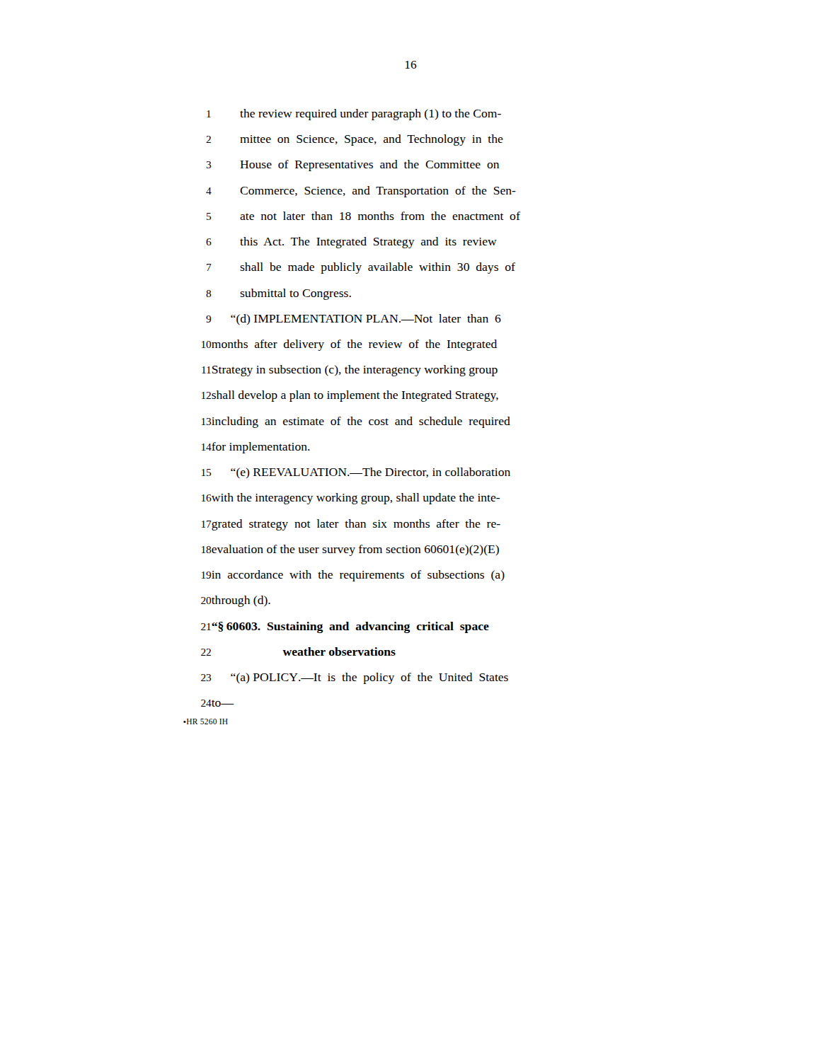16
| 1 | the review required under paragraph (1) to the Com- |
| 2 | mittee on Science, Space, and Technology in the |
| 3 | House of Representatives and the Committee on |
| 4 | Commerce, Science, and Transportation of the Sen- |
| 5 | ate not later than 18 months from the enactment of |
| 6 | this Act. The Integrated Strategy and its review |
| 7 | shall be made publicly available within 30 days of |
| 8 | submittal to Congress. |
| 9 | “(d) I MPLEMENTATION P LAN .—Not later than 6 |
| 10 | months after delivery of the review of the Integrated |
| 11 | Strategy in subsection (c), the interagency working group |
| 12 | shall develop a plan to implement the Integrated Strategy, |
| 13 | including an estimate of the cost and schedule required |
| 14 | for implementation. |
| 15 | “(e) R EEVALUATION .—The Director, in collaboration |
| 16 | with the interagency working group, shall update the inte- |
| 17 | grated strategy not later than six months after the re- |
| 18 | evaluation of the user survey from section 60601(e)(2)(E) |
| 19 | in accordance with the requirements of subsections (a) |
| 20 | through (d). |
| 21 | “§ 60603. Sustaining and advancing critical space |
| 22 | weather observations |
| 23 | “(a) P OLICY .—It is the policy of the United States |
| 24 | to— |
•HR 5260 IH